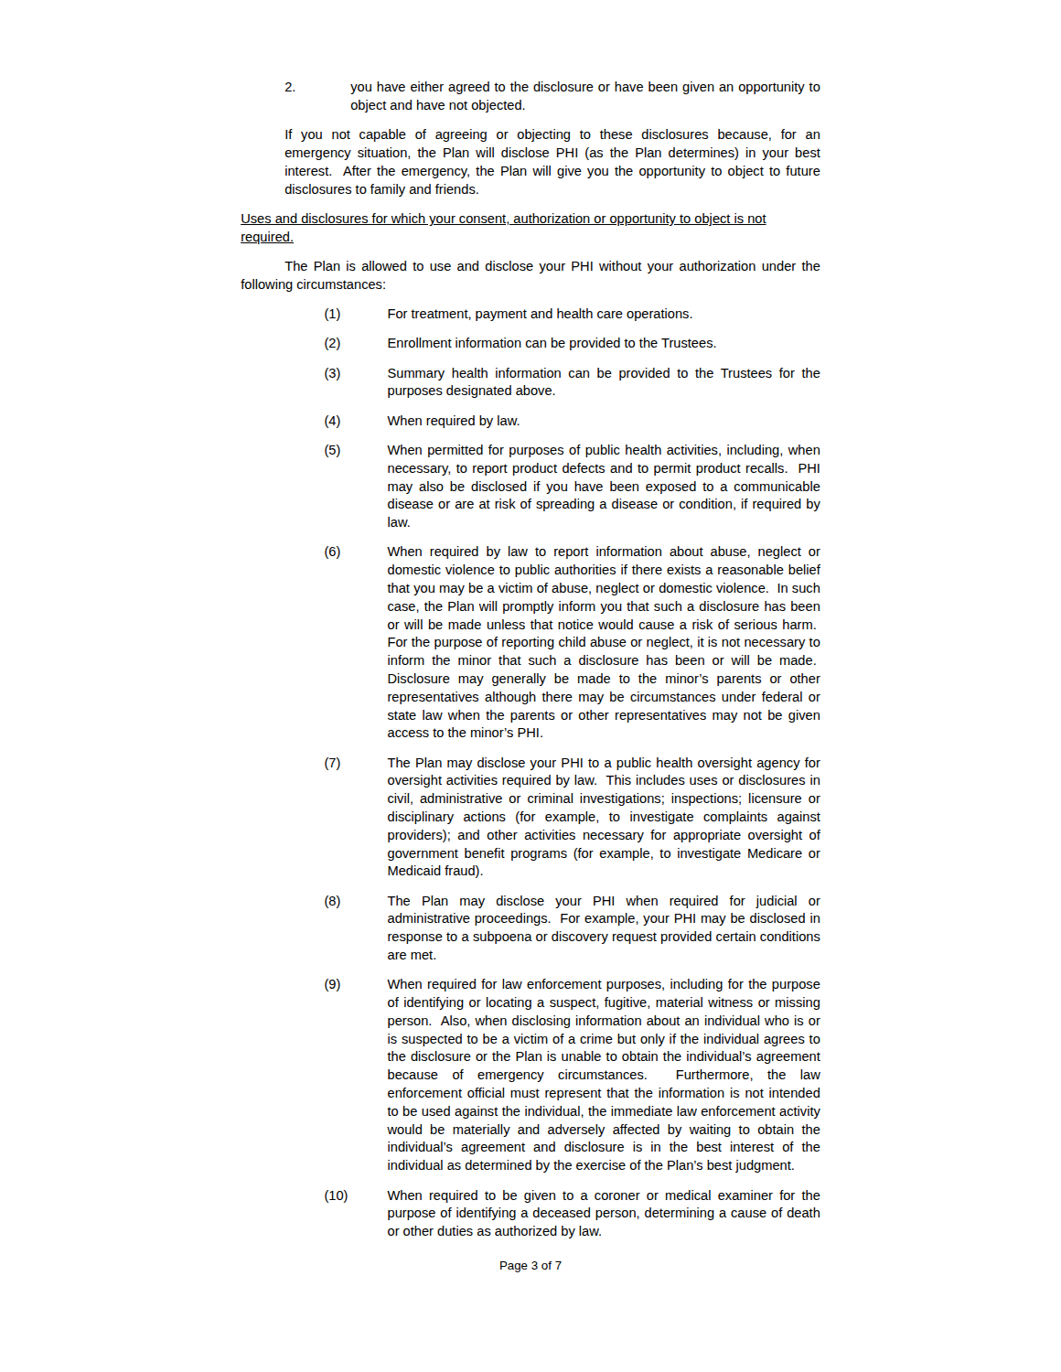2.
you have either agreed to the disclosure or have been given an opportunity to object and have not objected.
If you not capable of agreeing or objecting to these disclosures because, for an emergency situation, the Plan will disclose PHI (as the Plan determines) in your best interest. After the emergency, the Plan will give you the opportunity to object to future disclosures to family and friends.
Uses and disclosures for which your consent, authorization or opportunity to object is not required.
The Plan is allowed to use and disclose your PHI without your authorization under the following circumstances:
(1)
For treatment, payment and health care operations.
(2)
Enrollment information can be provided to the Trustees.
(3)
Summary health information can be provided to the Trustees for the purposes designated above.
(4)
When required by law.
(5)
When permitted for purposes of public health activities, including, when necessary, to report product defects and to permit product recalls. PHI may also be disclosed if you have been exposed to a communicable disease or are at risk of spreading a disease or condition, if required by law.
(6)
When required by law to report information about abuse, neglect or domestic violence to public authorities if there exists a reasonable belief that you may be a victim of abuse, neglect or domestic violence. In such case, the Plan will promptly inform you that such a disclosure has been or will be made unless that notice would cause a risk of serious harm. For the purpose of reporting child abuse or neglect, it is not necessary to inform the minor that such a disclosure has been or will be made. Disclosure may generally be made to the minor’s parents or other representatives although there may be circumstances under federal or state law when the parents or other representatives may not be given access to the minor’s PHI.
(7)
The Plan may disclose your PHI to a public health oversight agency for oversight activities required by law. This includes uses or disclosures in civil, administrative or criminal investigations; inspections; licensure or disciplinary actions (for example, to investigate complaints against providers); and other activities necessary for appropriate oversight of government benefit programs (for example, to investigate Medicare or Medicaid fraud).
(8)
The Plan may disclose your PHI when required for judicial or administrative proceedings. For example, your PHI may be disclosed in response to a subpoena or discovery request provided certain conditions are met.
(9)
When required for law enforcement purposes, including for the purpose of identifying or locating a suspect, fugitive, material witness or missing person. Also, when disclosing information about an individual who is or is suspected to be a victim of a crime but only if the individual agrees to the disclosure or the Plan is unable to obtain the individual’s agreement because of emergency circumstances. Furthermore, the law enforcement official must represent that the information is not intended to be used against the individual, the immediate law enforcement activity would be materially and adversely affected by waiting to obtain the individual’s agreement and disclosure is in the best interest of the individual as determined by the exercise of the Plan’s best judgment.
(10)
When required to be given to a coroner or medical examiner for the purpose of identifying a deceased person, determining a cause of death or other duties as authorized by law.
Page 3 of 7